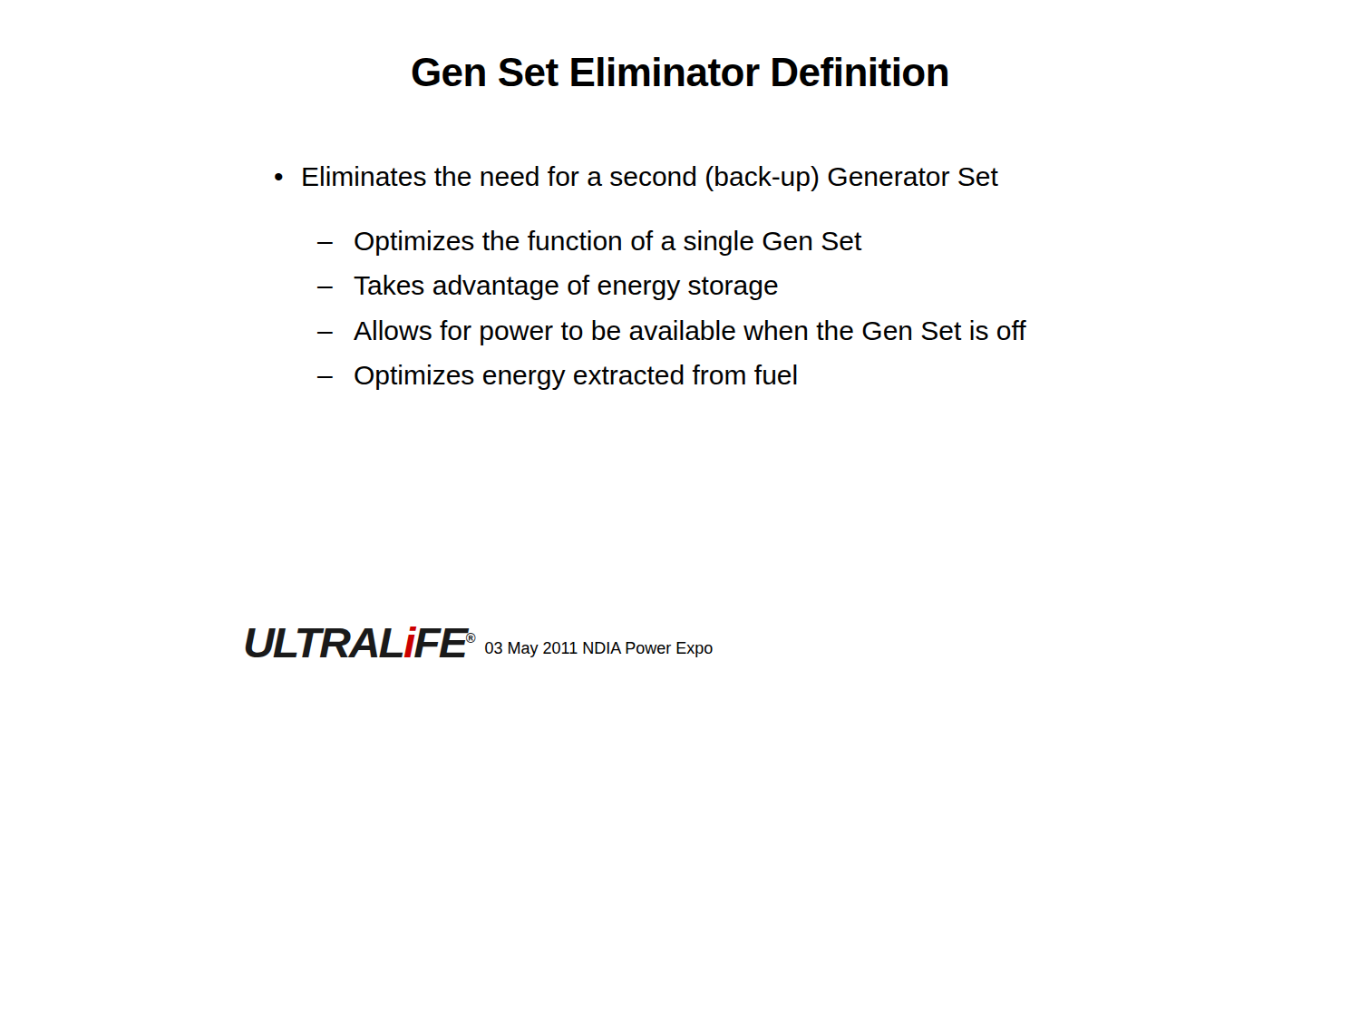Gen Set Eliminator Definition
Eliminates the need for a second (back-up) Generator Set
Optimizes the function of a single Gen Set
Takes advantage of energy storage
Allows for power to be available when the Gen Set is off
Optimizes energy extracted from fuel
ULTRALi FE®
03 May 2011 NDIA Power Expo